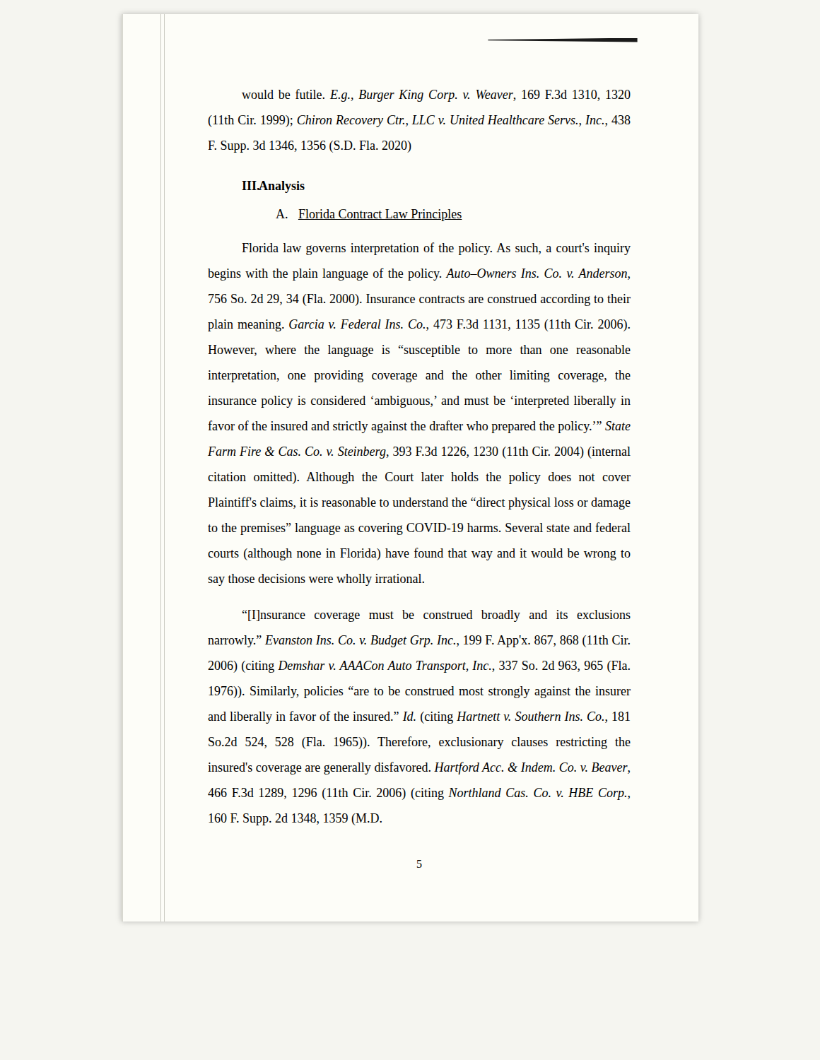would be futile. E.g., Burger King Corp. v. Weaver, 169 F.3d 1310, 1320 (11th Cir. 1999); Chiron Recovery Ctr., LLC v. United Healthcare Servs., Inc., 438 F. Supp. 3d 1346, 1356 (S.D. Fla. 2020)
III. Analysis
A. Florida Contract Law Principles
Florida law governs interpretation of the policy. As such, a court's inquiry begins with the plain language of the policy. Auto–Owners Ins. Co. v. Anderson, 756 So. 2d 29, 34 (Fla. 2000). Insurance contracts are construed according to their plain meaning. Garcia v. Federal Ins. Co., 473 F.3d 1131, 1135 (11th Cir. 2006). However, where the language is “susceptible to more than one reasonable interpretation, one providing coverage and the other limiting coverage, the insurance policy is considered ‘ambiguous,’ and must be ‘interpreted liberally in favor of the insured and strictly against the drafter who prepared the policy.’” State Farm Fire & Cas. Co. v. Steinberg, 393 F.3d 1226, 1230 (11th Cir. 2004) (internal citation omitted). Although the Court later holds the policy does not cover Plaintiff's claims, it is reasonable to understand the “direct physical loss or damage to the premises” language as covering COVID-19 harms. Several state and federal courts (although none in Florida) have found that way and it would be wrong to say those decisions were wholly irrational.
“[I]nsurance coverage must be construed broadly and its exclusions narrowly.” Evanston Ins. Co. v. Budget Grp. Inc., 199 F. App'x. 867, 868 (11th Cir. 2006) (citing Demshar v. AAACon Auto Transport, Inc., 337 So. 2d 963, 965 (Fla. 1976)). Similarly, policies “are to be construed most strongly against the insurer and liberally in favor of the insured.” Id. (citing Hartnett v. Southern Ins. Co., 181 So.2d 524, 528 (Fla. 1965)). Therefore, exclusionary clauses restricting the insured's coverage are generally disfavored. Hartford Acc. & Indem. Co. v. Beaver, 466 F.3d 1289, 1296 (11th Cir. 2006) (citing Northland Cas. Co. v. HBE Corp., 160 F. Supp. 2d 1348, 1359 (M.D.
5